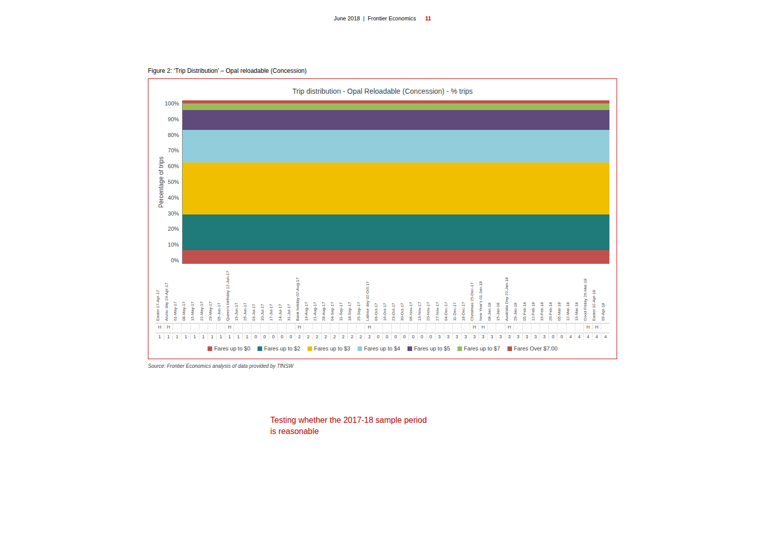June 2018 | Frontier Economics11
Figure 2: ‘Trip Distribution’ – Opal reloadable (Concession)
Trip distribution - Opal Reloadable (Concession) - % trips
Percentage of trips
100%
90%
80%
70%
60%
50%
40%
30%
20%
10%
0%
Easter 17-Apr-17 Anzac day 24-Apr-17 01-May-17 08-May-17 15-May-17 22-May-17 29-May-17 05-Jun-17 Queen's birthday 12-Jun-17 19-Jun-17 26-Jun-17 03-Jul-17 10-Jul-17 17-Jul-17 24-Jul-17 31-Jul-17 Bank holiday 07-Aug-17 14-Aug-17 21-Aug-17 28-Aug-17 04-Sep-17 11-Sep-17 18-Sep-17 25-Sep-17 Labour day 02-Oct-17 09-Oct-17 16-Oct-17 23-Oct-17 30-Oct-17 06-Nov-17 13-Nov-17 20-Nov-17 27-Nov-17 04-Dec-17 11-Dec-17 18-Dec-17 Christmas 25-Dec-17 New Year's 01-Jan-18 08-Jan-18 15-Jan-18 Australia Day 22-Jan-18 29-Jan-18 05-Feb-18 12-Feb-18 19-Feb-18 26-Feb-18 05-Mar-18 12-Mar-18 19-Mar-18 Good Friday 26-Mar-18 Easter 02-Apr-18 09-Apr-18
HH H H H HH H HH
11111111 11100000 22222222 20000000 33333333 33333004 4444
Fares up to $0
Fares up to $2
Fares up to $3
Fares up to $4
Fares up to $5
Fares up to $7
Fares Over $7.00
Source: Frontier Economics analysis of data provided by TfNSW
Testing whether the 2017-18 sample period
is reasonable